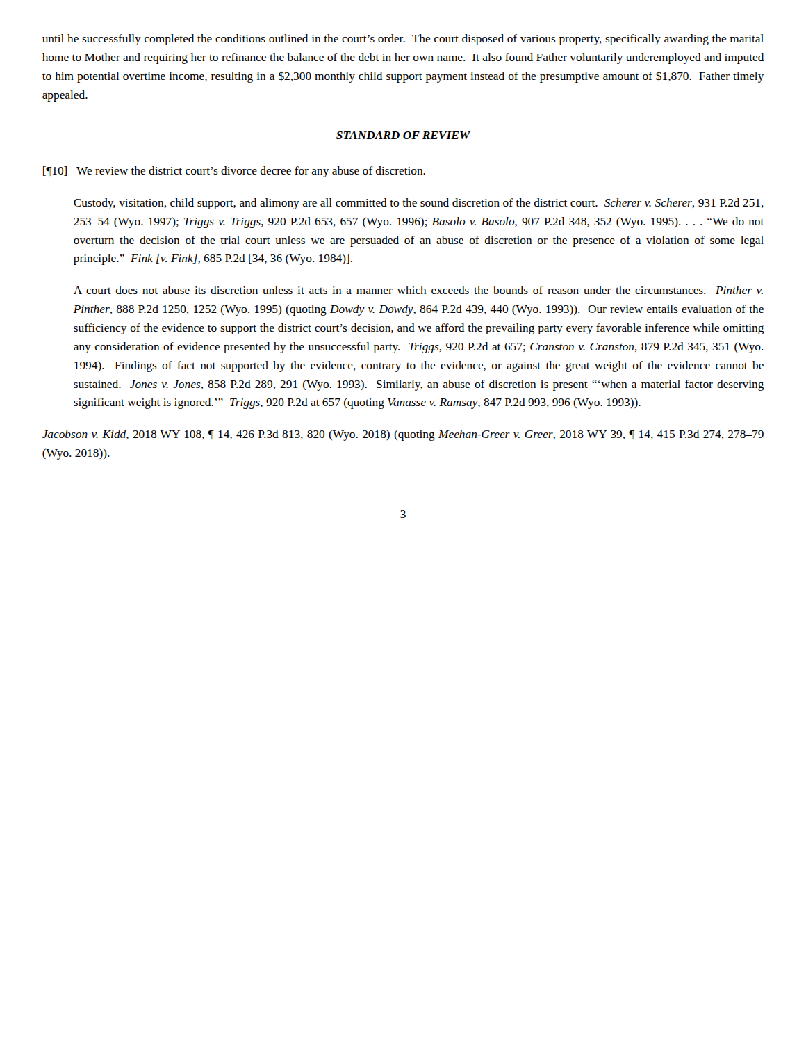until he successfully completed the conditions outlined in the court’s order. The court disposed of various property, specifically awarding the marital home to Mother and requiring her to refinance the balance of the debt in her own name. It also found Father voluntarily underemployed and imputed to him potential overtime income, resulting in a $2,300 monthly child support payment instead of the presumptive amount of $1,870. Father timely appealed.
STANDARD OF REVIEW
[¶10] We review the district court’s divorce decree for any abuse of discretion.
Custody, visitation, child support, and alimony are all committed to the sound discretion of the district court. Scherer v. Scherer, 931 P.2d 251, 253–54 (Wyo. 1997); Triggs v. Triggs, 920 P.2d 653, 657 (Wyo. 1996); Basolo v. Basolo, 907 P.2d 348, 352 (Wyo. 1995). . . . “We do not overturn the decision of the trial court unless we are persuaded of an abuse of discretion or the presence of a violation of some legal principle.” Fink [v. Fink], 685 P.2d [34, 36 (Wyo. 1984)].
A court does not abuse its discretion unless it acts in a manner which exceeds the bounds of reason under the circumstances. Pinther v. Pinther, 888 P.2d 1250, 1252 (Wyo. 1995) (quoting Dowdy v. Dowdy, 864 P.2d 439, 440 (Wyo. 1993)). Our review entails evaluation of the sufficiency of the evidence to support the district court’s decision, and we afford the prevailing party every favorable inference while omitting any consideration of evidence presented by the unsuccessful party. Triggs, 920 P.2d at 657; Cranston v. Cranston, 879 P.2d 345, 351 (Wyo. 1994). Findings of fact not supported by the evidence, contrary to the evidence, or against the great weight of the evidence cannot be sustained. Jones v. Jones, 858 P.2d 289, 291 (Wyo. 1993). Similarly, an abuse of discretion is present “‘when a material factor deserving significant weight is ignored.’” Triggs, 920 P.2d at 657 (quoting Vanasse v. Ramsay, 847 P.2d 993, 996 (Wyo. 1993)).
Jacobson v. Kidd, 2018 WY 108, ¶ 14, 426 P.3d 813, 820 (Wyo. 2018) (quoting Meehan-Greer v. Greer, 2018 WY 39, ¶ 14, 415 P.3d 274, 278–79 (Wyo. 2018)).
3